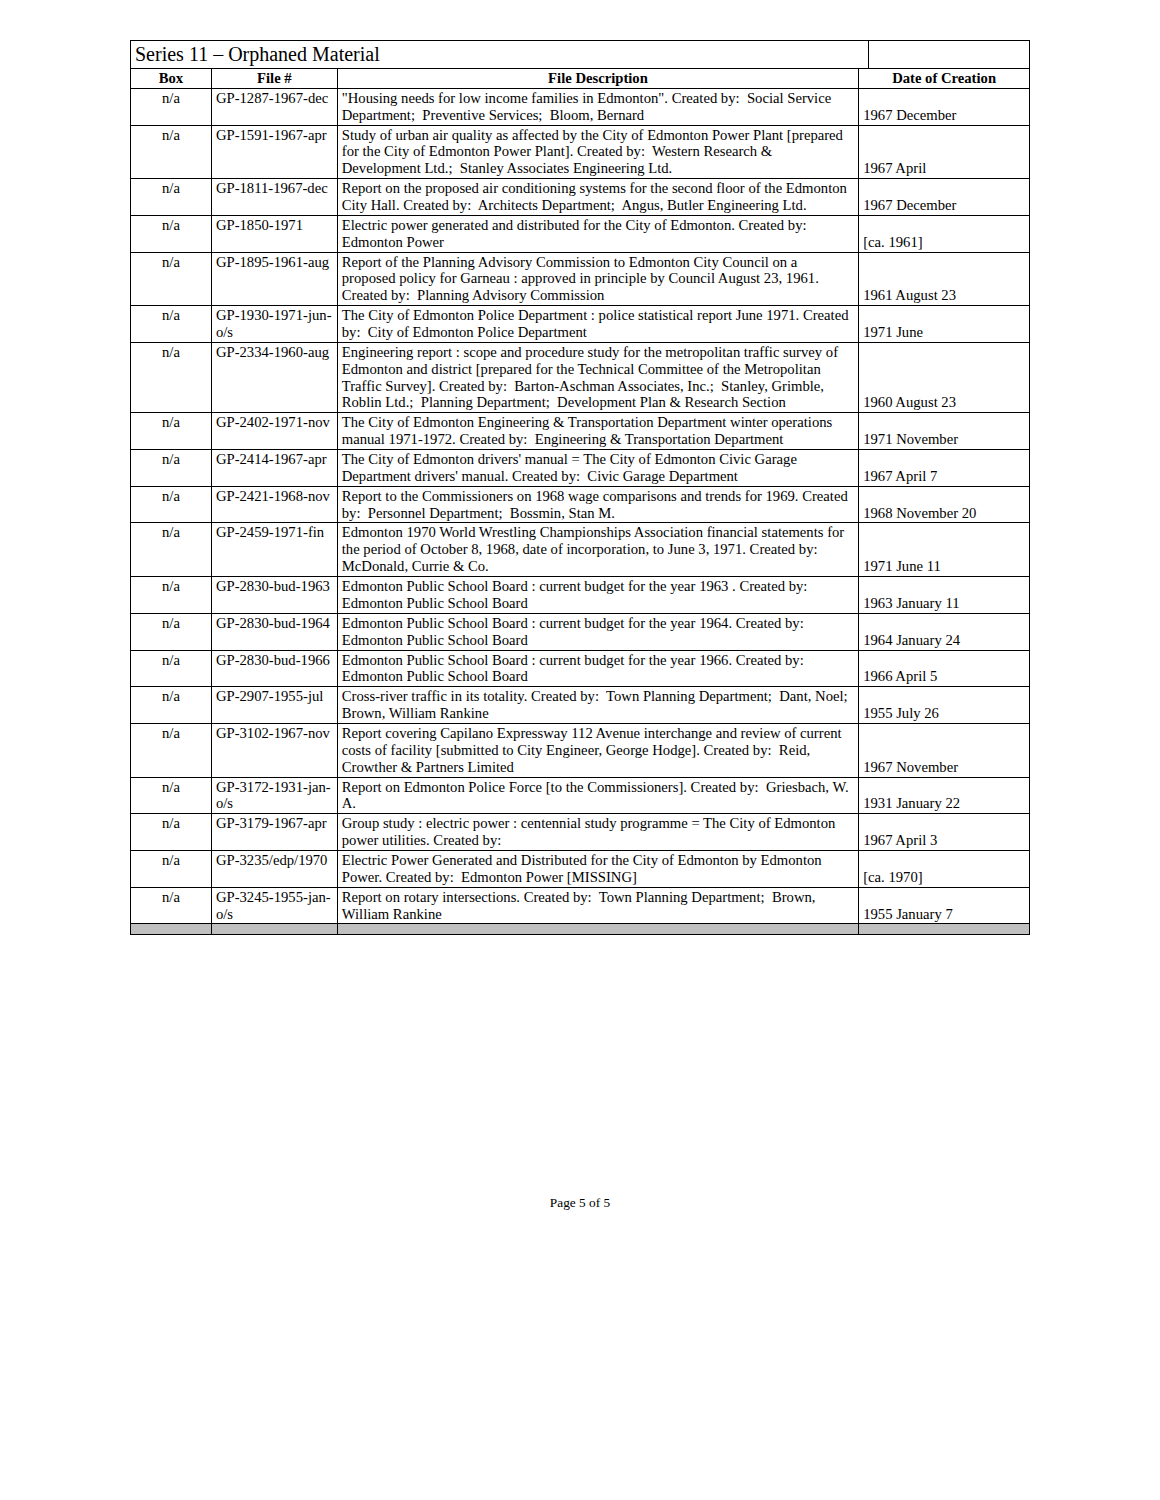Series 11 – Orphaned Material
| Box | File # | File Description | Date of Creation |
| --- | --- | --- | --- |
| n/a | GP-1287-1967-dec | "Housing needs for low income families in Edmonton". Created by: Social Service Department; Preventive Services; Bloom, Bernard | 1967 December |
| n/a | GP-1591-1967-apr | Study of urban air quality as affected by the City of Edmonton Power Plant [prepared for the City of Edmonton Power Plant]. Created by: Western Research & Development Ltd.; Stanley Associates Engineering Ltd. | 1967 April |
| n/a | GP-1811-1967-dec | Report on the proposed air conditioning systems for the second floor of the Edmonton City Hall. Created by: Architects Department; Angus, Butler Engineering Ltd. | 1967 December |
| n/a | GP-1850-1971 | Electric power generated and distributed for the City of Edmonton. Created by: Edmonton Power | [ca. 1961] |
| n/a | GP-1895-1961-aug | Report of the Planning Advisory Commission to Edmonton City Council on a proposed policy for Garneau : approved in principle by Council August 23, 1961. Created by: Planning Advisory Commission | 1961 August 23 |
| n/a | GP-1930-1971-jun-o/s | The City of Edmonton Police Department : police statistical report June 1971. Created by: City of Edmonton Police Department | 1971 June |
| n/a | GP-2334-1960-aug | Engineering report : scope and procedure study for the metropolitan traffic survey of Edmonton and district [prepared for the Technical Committee of the Metropolitan Traffic Survey]. Created by: Barton-Aschman Associates, Inc.; Stanley, Grimble, Roblin Ltd.; Planning Department; Development Plan & Research Section | 1960 August 23 |
| n/a | GP-2402-1971-nov | The City of Edmonton Engineering & Transportation Department winter operations manual 1971-1972. Created by: Engineering & Transportation Department | 1971 November |
| n/a | GP-2414-1967-apr | The City of Edmonton drivers' manual = The City of Edmonton Civic Garage Department drivers' manual. Created by: Civic Garage Department | 1967 April 7 |
| n/a | GP-2421-1968-nov | Report to the Commissioners on 1968 wage comparisons and trends for 1969. Created by: Personnel Department; Bossmin, Stan M. | 1968 November 20 |
| n/a | GP-2459-1971-fin | Edmonton 1970 World Wrestling Championships Association financial statements for the period of October 8, 1968, date of incorporation, to June 3, 1971. Created by: McDonald, Currie & Co. | 1971 June 11 |
| n/a | GP-2830-bud-1963 | Edmonton Public School Board : current budget for the year 1963 . Created by: Edmonton Public School Board | 1963 January 11 |
| n/a | GP-2830-bud-1964 | Edmonton Public School Board : current budget for the year 1964. Created by: Edmonton Public School Board | 1964 January 24 |
| n/a | GP-2830-bud-1966 | Edmonton Public School Board : current budget for the year 1966. Created by: Edmonton Public School Board | 1966 April 5 |
| n/a | GP-2907-1955-jul | Cross-river traffic in its totality. Created by: Town Planning Department; Dant, Noel; Brown, William Rankine | 1955 July 26 |
| n/a | GP-3102-1967-nov | Report covering Capilano Expressway 112 Avenue interchange and review of current costs of facility [submitted to City Engineer, George Hodge]. Created by: Reid, Crowther & Partners Limited | 1967 November |
| n/a | GP-3172-1931-jan-o/s | Report on Edmonton Police Force [to the Commissioners]. Created by: Griesbach, W. A. | 1931 January 22 |
| n/a | GP-3179-1967-apr | Group study : electric power : centennial study programme = The City of Edmonton power utilities. Created by: | 1967 April 3 |
| n/a | GP-3235/edp/1970 | Electric Power Generated and Distributed for the City of Edmonton by Edmonton Power. Created by: Edmonton Power [MISSING] | [ca. 1970] |
| n/a | GP-3245-1955-jan-o/s | Report on rotary intersections. Created by: Town Planning Department; Brown, William Rankine | 1955 January 7 |
Page 5 of 5